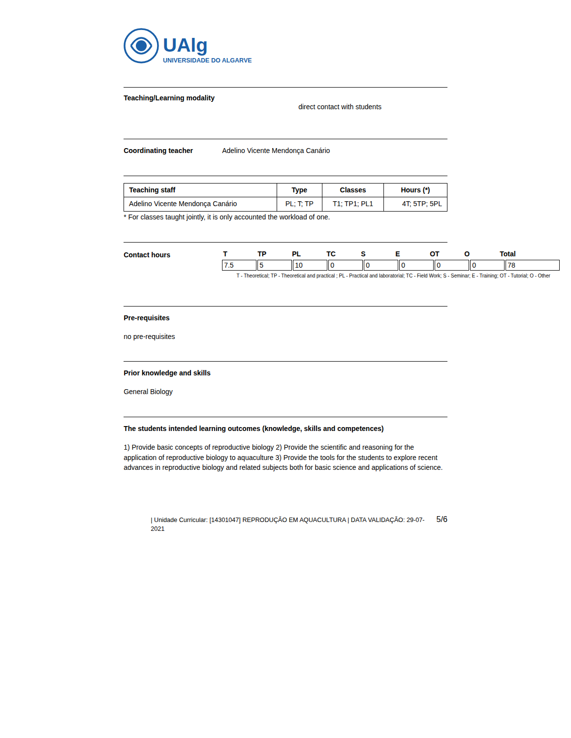UAlg UNIVERSIDADE DO ALGARVE
Teaching/Learning modality
direct contact with students
Coordinating teacher
Adelino Vicente Mendonça Canário
| Teaching staff | Type | Classes | Hours (*) |
| --- | --- | --- | --- |
| Adelino Vicente Mendonça Canário | PL; T; TP | T1; TP1; PL1 | 4T; 5TP; 5PL |
* For classes taught jointly, it is only accounted the workload of one.
Contact hours
TTP PL TC SEOT OTotal
7.55100000078
T - Theoretical; TP - Theoretical and practical ; PL - Practical and laboratorial; TC - Field Work; S - Seminar; E - Training; OT - Tutorial; O - Other
Pre-requisites
no pre-requisites
Prior knowledge and skills
General Biology
The students intended learning outcomes (knowledge, skills and competences)
1) Provide basic concepts of reproductive biology 2) Provide the scientific and reasoning for the application of reproductive biology to aquaculture 3) Provide the tools for the students to explore recent advances in reproductive biology and related subjects both for basic science and applications of science.
| Unidade Curricular: [14301047] REPRODUÇÃO EM AQUACULTURA | DATA VALIDAÇÃO: 29-07-2021
5/6